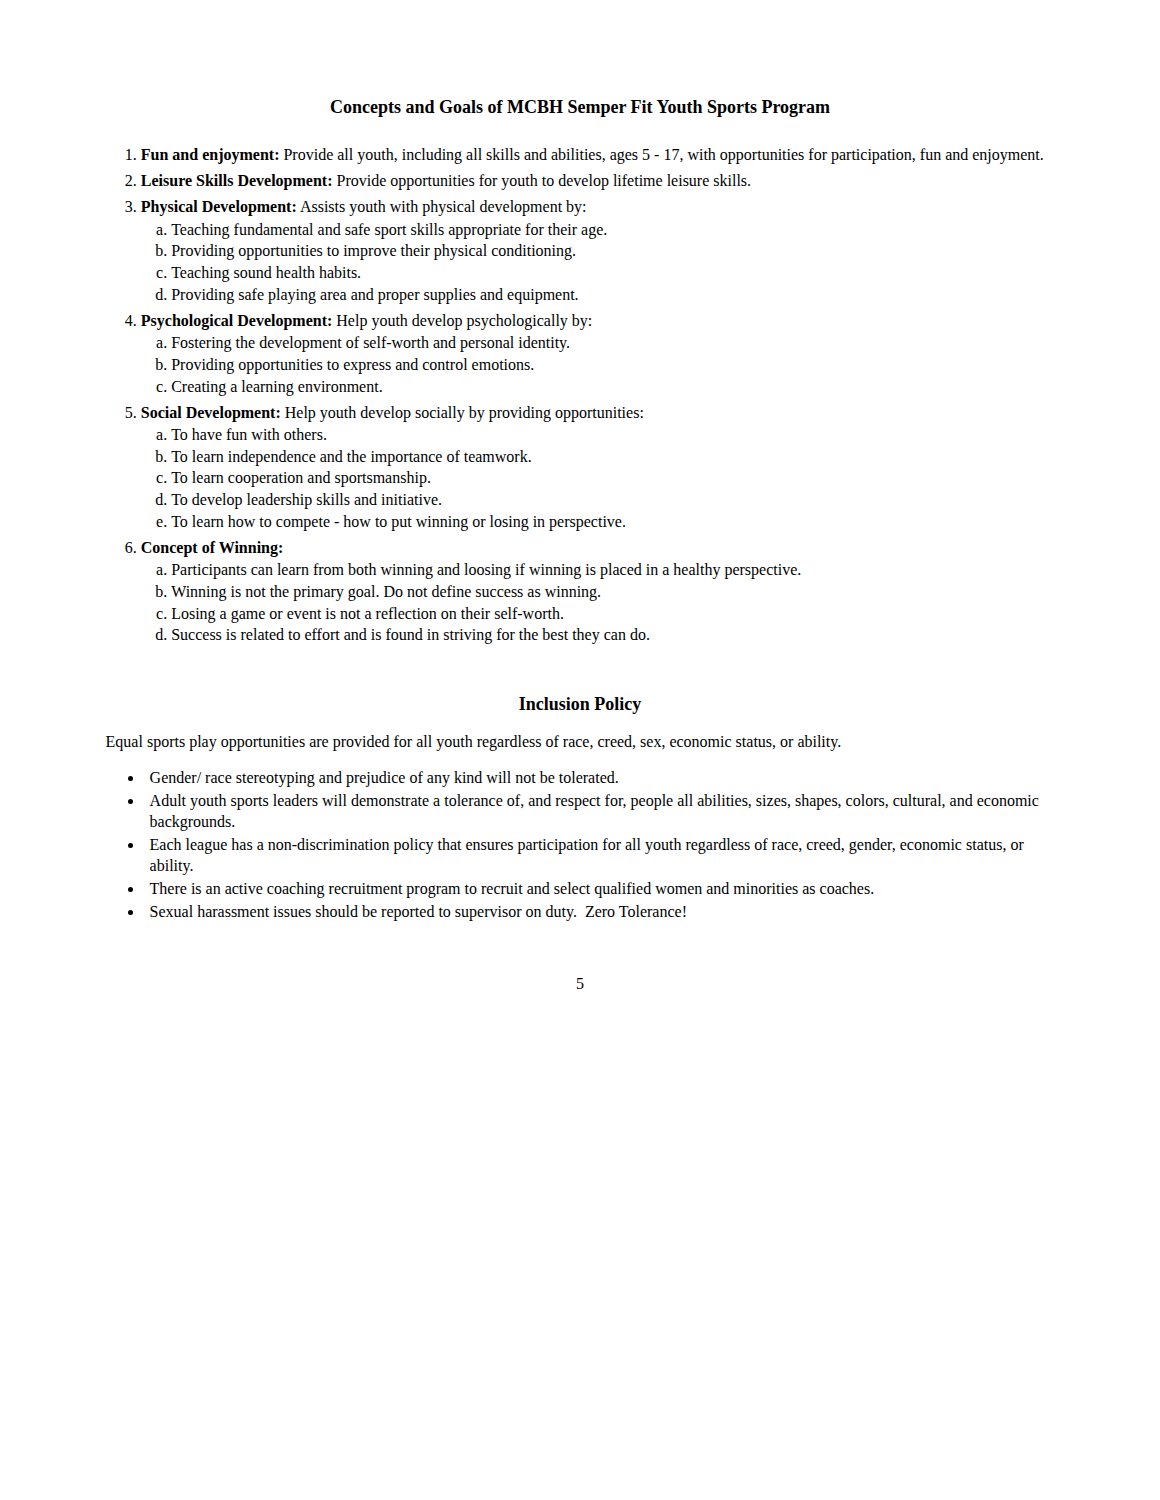Concepts and Goals of MCBH Semper Fit Youth Sports Program
Fun and enjoyment: Provide all youth, including all skills and abilities, ages 5 - 17, with opportunities for participation, fun and enjoyment.
Leisure Skills Development: Provide opportunities for youth to develop lifetime leisure skills.
Physical Development: Assists youth with physical development by:
Teaching fundamental and safe sport skills appropriate for their age.
Providing opportunities to improve their physical conditioning.
Teaching sound health habits.
Providing safe playing area and proper supplies and equipment.
Psychological Development: Help youth develop psychologically by:
Fostering the development of self-worth and personal identity.
Providing opportunities to express and control emotions.
Creating a learning environment.
Social Development: Help youth develop socially by providing opportunities:
To have fun with others.
To learn independence and the importance of teamwork.
To learn cooperation and sportsmanship.
To develop leadership skills and initiative.
To learn how to compete - how to put winning or losing in perspective.
Concept of Winning:
Participants can learn from both winning and loosing if winning is placed in a healthy perspective.
Winning is not the primary goal. Do not define success as winning.
Losing a game or event is not a reflection on their self-worth.
Success is related to effort and is found in striving for the best they can do.
Inclusion Policy
Equal sports play opportunities are provided for all youth regardless of race, creed, sex, economic status, or ability.
Gender/ race stereotyping and prejudice of any kind will not be tolerated.
Adult youth sports leaders will demonstrate a tolerance of, and respect for, people all abilities, sizes, shapes, colors, cultural, and economic backgrounds.
Each league has a non-discrimination policy that ensures participation for all youth regardless of race, creed, gender, economic status, or ability.
There is an active coaching recruitment program to recruit and select qualified women and minorities as coaches.
Sexual harassment issues should be reported to supervisor on duty. Zero Tolerance!
5